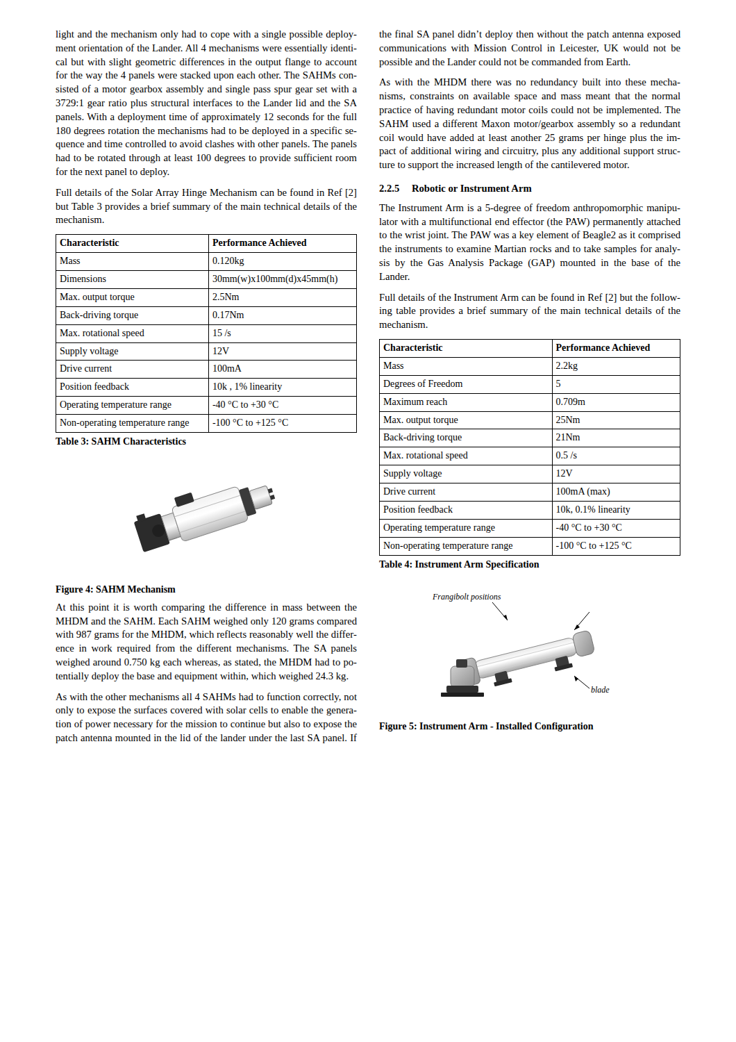light and the mechanism only had to cope with a single possible deployment orientation of the Lander. All 4 mechanisms were essentially identical but with slight geometric differences in the output flange to account for the way the 4 panels were stacked upon each other. The SAHMs consisted of a motor gearbox assembly and single pass spur gear set with a 3729:1 gear ratio plus structural interfaces to the Lander lid and the SA panels. With a deployment time of approximately 12 seconds for the full 180 degrees rotation the mechanisms had to be deployed in a specific sequence and time controlled to avoid clashes with other panels. The panels had to be rotated through at least 100 degrees to provide sufficient room for the next panel to deploy.
Full details of the Solar Array Hinge Mechanism can be found in Ref [2] but Table 3 provides a brief summary of the main technical details of the mechanism.
| Characteristic | Performance Achieved |
| --- | --- |
| Mass | 0.120kg |
| Dimensions | 30mm(w)x100mm(d)x45mm(h) |
| Max. output torque | 2.5Nm |
| Back-driving torque | 0.17Nm |
| Max. rotational speed | 15 /s |
| Supply voltage | 12V |
| Drive current | 100mA |
| Position feedback | 10k , 1% linearity |
| Operating temperature range | -40 °C to +30 °C |
| Non-operating temperature range | -100 °C to +125 °C |
Table 3: SAHM Characteristics
Figure 4: SAHM Mechanism
At this point it is worth comparing the difference in mass between the MHDM and the SAHM. Each SAHM weighed only 120 grams compared with 987 grams for the MHDM, which reflects reasonably well the difference in work required from the different mechanisms. The SA panels weighed around 0.750 kg each whereas, as stated, the MHDM had to potentially deploy the base and equipment within, which weighed 24.3 kg.
As with the other mechanisms all 4 SAHMs had to function correctly, not only to expose the surfaces covered with solar cells to enable the generation of power necessary for the mission to continue but also to expose the patch antenna mounted in the lid of the lander under the last SA panel. If the final SA panel didn’t deploy then without the patch antenna exposed communications with Mission Control in Leicester, UK would not be possible and the Lander could not be commanded from Earth.
As with the MHDM there was no redundancy built into these mechanisms, constraints on available space and mass meant that the normal practice of having redundant motor coils could not be implemented. The SAHM used a different Maxon motor/gearbox assembly so a redundant coil would have added at least another 25 grams per hinge plus the impact of additional wiring and circuitry, plus any additional support structure to support the increased length of the cantilevered motor.
2.2.5 Robotic or Instrument Arm
The Instrument Arm is a 5-degree of freedom anthropomorphic manipulator with a multifunctional end effector (the PAW) permanently attached to the wrist joint. The PAW was a key element of Beagle2 as it comprised the instruments to examine Martian rocks and to take samples for analysis by the Gas Analysis Package (GAP) mounted in the base of the Lander.
Full details of the Instrument Arm can be found in Ref [2] but the following table provides a brief summary of the main technical details of the mechanism.
| Characteristic | Performance Achieved |
| --- | --- |
| Mass | 2.2kg |
| Degrees of Freedom | 5 |
| Maximum reach | 0.709m |
| Max. output torque | 25Nm |
| Back-driving torque | 21Nm |
| Max. rotational speed | 0.5 /s |
| Supply voltage | 12V |
| Drive current | 100mA (max) |
| Position feedback | 10k, 0.1% linearity |
| Operating temperature range | -40 °C to +30 °C |
| Non-operating temperature range | -100 °C to +125 °C |
Table 4: Instrument Arm Specification
Frangibolt positions blade
Figure 5: Instrument Arm - Installed Configuration